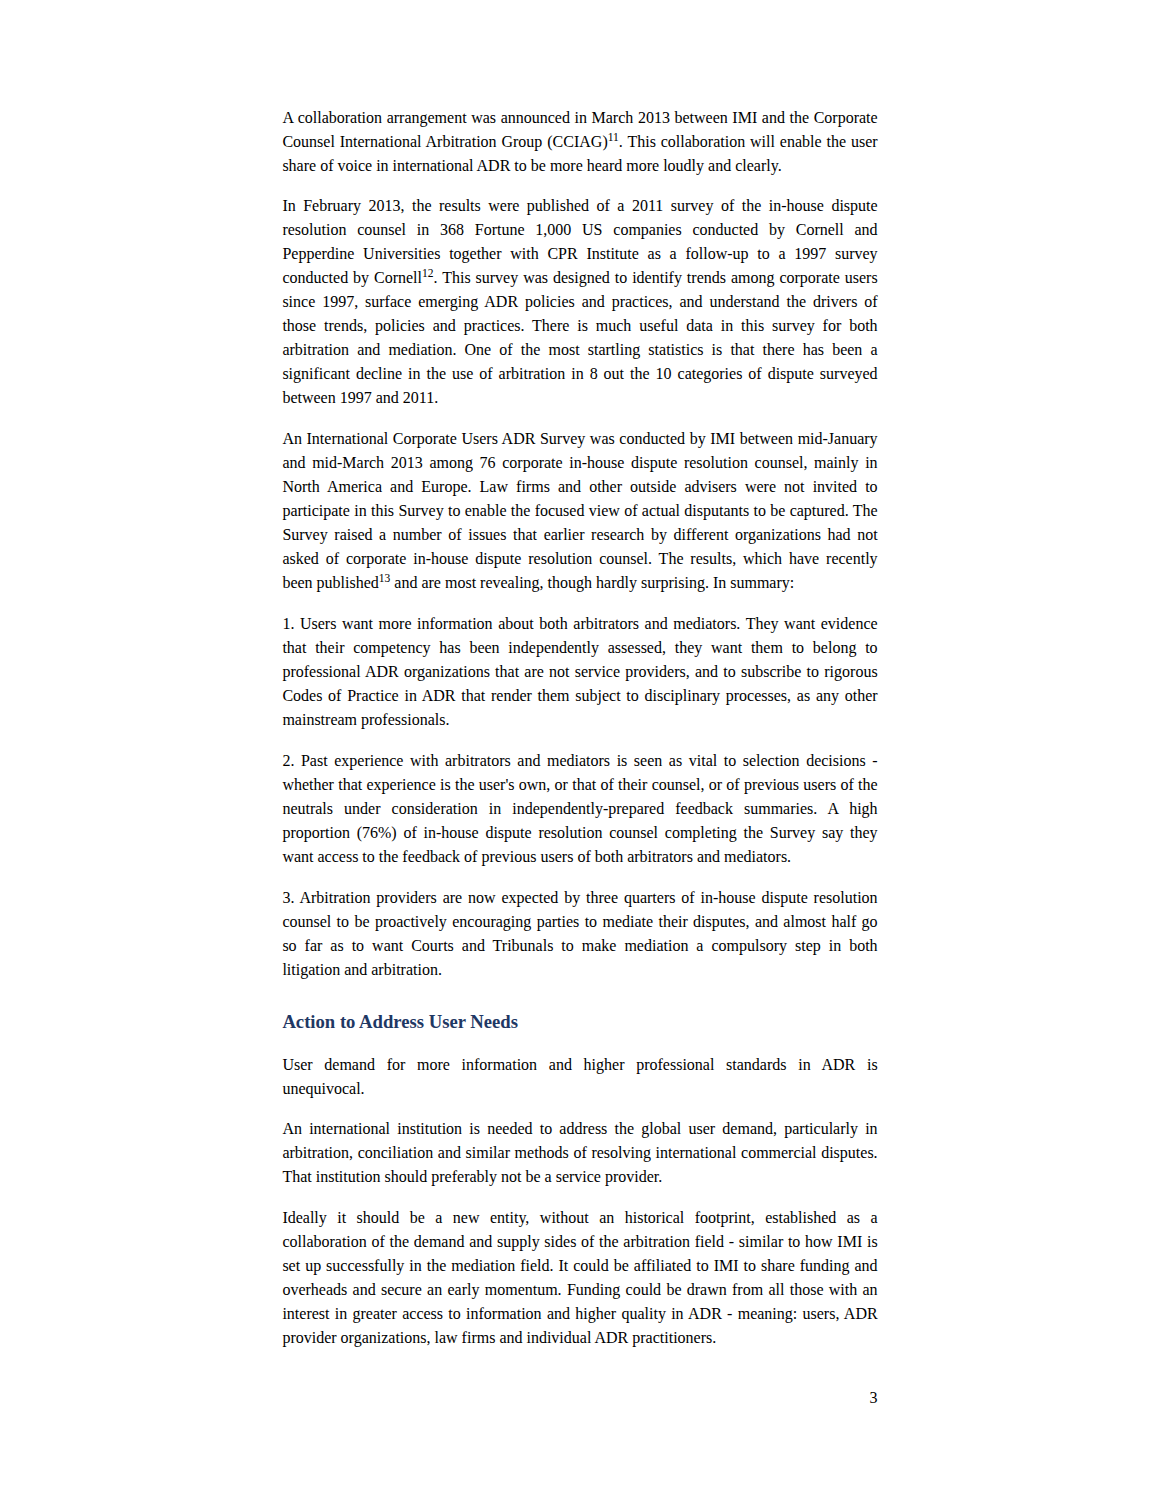A collaboration arrangement was announced in March 2013 between IMI and the Corporate Counsel International Arbitration Group (CCIAG)11. This collaboration will enable the user share of voice in international ADR to be more heard more loudly and clearly.
In February 2013, the results were published of a 2011 survey of the in-house dispute resolution counsel in 368 Fortune 1,000 US companies conducted by Cornell and Pepperdine Universities together with CPR Institute as a follow-up to a 1997 survey conducted by Cornell12. This survey was designed to identify trends among corporate users since 1997, surface emerging ADR policies and practices, and understand the drivers of those trends, policies and practices. There is much useful data in this survey for both arbitration and mediation. One of the most startling statistics is that there has been a significant decline in the use of arbitration in 8 out the 10 categories of dispute surveyed between 1997 and 2011.
An International Corporate Users ADR Survey was conducted by IMI between mid-January and mid-March 2013 among 76 corporate in-house dispute resolution counsel, mainly in North America and Europe. Law firms and other outside advisers were not invited to participate in this Survey to enable the focused view of actual disputants to be captured. The Survey raised a number of issues that earlier research by different organizations had not asked of corporate in-house dispute resolution counsel. The results, which have recently been published13 and are most revealing, though hardly surprising. In summary:
1. Users want more information about both arbitrators and mediators. They want evidence that their competency has been independently assessed, they want them to belong to professional ADR organizations that are not service providers, and to subscribe to rigorous Codes of Practice in ADR that render them subject to disciplinary processes, as any other mainstream professionals.
2. Past experience with arbitrators and mediators is seen as vital to selection decisions - whether that experience is the user's own, or that of their counsel, or of previous users of the neutrals under consideration in independently-prepared feedback summaries. A high proportion (76%) of in-house dispute resolution counsel completing the Survey say they want access to the feedback of previous users of both arbitrators and mediators.
3. Arbitration providers are now expected by three quarters of in-house dispute resolution counsel to be proactively encouraging parties to mediate their disputes, and almost half go so far as to want Courts and Tribunals to make mediation a compulsory step in both litigation and arbitration.
Action to Address User Needs
User demand for more information and higher professional standards in ADR is unequivocal.
An international institution is needed to address the global user demand, particularly in arbitration, conciliation and similar methods of resolving international commercial disputes. That institution should preferably not be a service provider.
Ideally it should be a new entity, without an historical footprint, established as a collaboration of the demand and supply sides of the arbitration field - similar to how IMI is set up successfully in the mediation field. It could be affiliated to IMI to share funding and overheads and secure an early momentum. Funding could be drawn from all those with an interest in greater access to information and higher quality in ADR - meaning: users, ADR provider organizations, law firms and individual ADR practitioners.
3